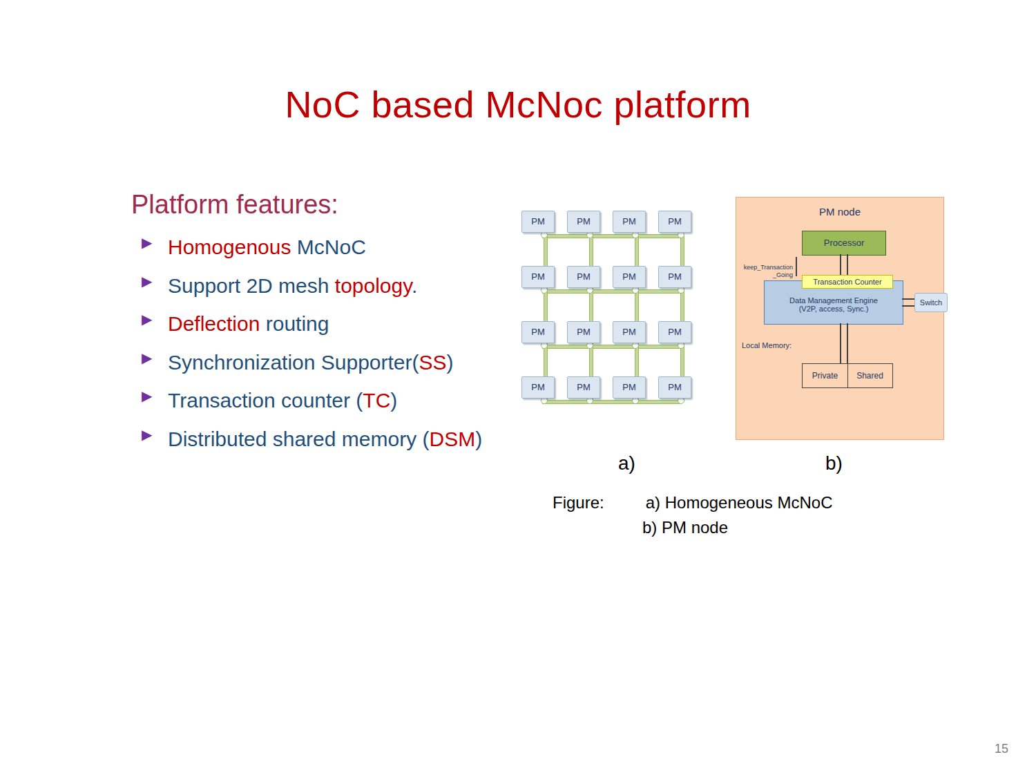NoC based McNoc platform
Platform features:
Homogenous McNoC
Support 2D mesh topology.
Deflection routing
Synchronization Supporter(SS)
Transaction counter (TC)
Distributed shared memory (DSM)
PM
PM
PM
PM
PM
PM
PM
PM
PM
PM
PM
PM
PM
PM
PM
PM
PM node
Processor
keep_Transaction
_Going
Data Management Engine
(V2P, access, Sync.)
Transaction Counter
Switch
Local Memory:
Private
Shared
a)
b)
Figure: a) Homogeneous McNoC
b) PM node
15